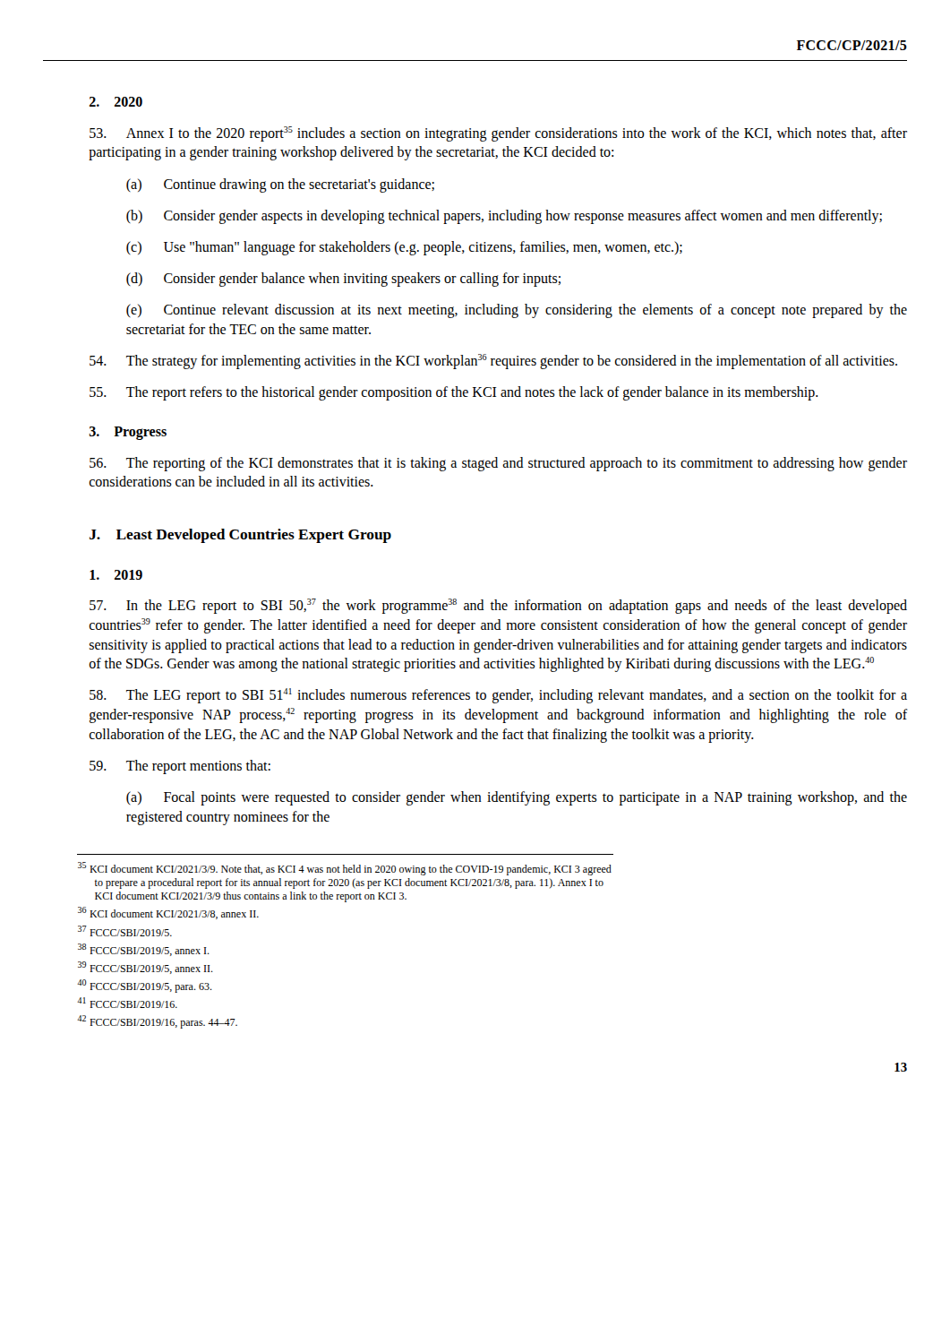FCCC/CP/2021/5
2. 2020
53. Annex I to the 2020 report35 includes a section on integrating gender considerations into the work of the KCI, which notes that, after participating in a gender training workshop delivered by the secretariat, the KCI decided to:
(a) Continue drawing on the secretariat's guidance;
(b) Consider gender aspects in developing technical papers, including how response measures affect women and men differently;
(c) Use "human" language for stakeholders (e.g. people, citizens, families, men, women, etc.);
(d) Consider gender balance when inviting speakers or calling for inputs;
(e) Continue relevant discussion at its next meeting, including by considering the elements of a concept note prepared by the secretariat for the TEC on the same matter.
54. The strategy for implementing activities in the KCI workplan36 requires gender to be considered in the implementation of all activities.
55. The report refers to the historical gender composition of the KCI and notes the lack of gender balance in its membership.
3. Progress
56. The reporting of the KCI demonstrates that it is taking a staged and structured approach to its commitment to addressing how gender considerations can be included in all its activities.
J. Least Developed Countries Expert Group
1. 2019
57. In the LEG report to SBI 50,37 the work programme38 and the information on adaptation gaps and needs of the least developed countries39 refer to gender. The latter identified a need for deeper and more consistent consideration of how the general concept of gender sensitivity is applied to practical actions that lead to a reduction in gender-driven vulnerabilities and for attaining gender targets and indicators of the SDGs. Gender was among the national strategic priorities and activities highlighted by Kiribati during discussions with the LEG.40
58. The LEG report to SBI 5141 includes numerous references to gender, including relevant mandates, and a section on the toolkit for a gender-responsive NAP process,42 reporting progress in its development and background information and highlighting the role of collaboration of the LEG, the AC and the NAP Global Network and the fact that finalizing the toolkit was a priority.
59. The report mentions that:
(a) Focal points were requested to consider gender when identifying experts to participate in a NAP training workshop, and the registered country nominees for the
35 KCI document KCI/2021/3/9. Note that, as KCI 4 was not held in 2020 owing to the COVID-19 pandemic, KCI 3 agreed to prepare a procedural report for its annual report for 2020 (as per KCI document KCI/2021/3/8, para. 11). Annex I to KCI document KCI/2021/3/9 thus contains a link to the report on KCI 3.
36 KCI document KCI/2021/3/8, annex II.
37 FCCC/SBI/2019/5.
38 FCCC/SBI/2019/5, annex I.
39 FCCC/SBI/2019/5, annex II.
40 FCCC/SBI/2019/5, para. 63.
41 FCCC/SBI/2019/16.
42 FCCC/SBI/2019/16, paras. 44–47.
13